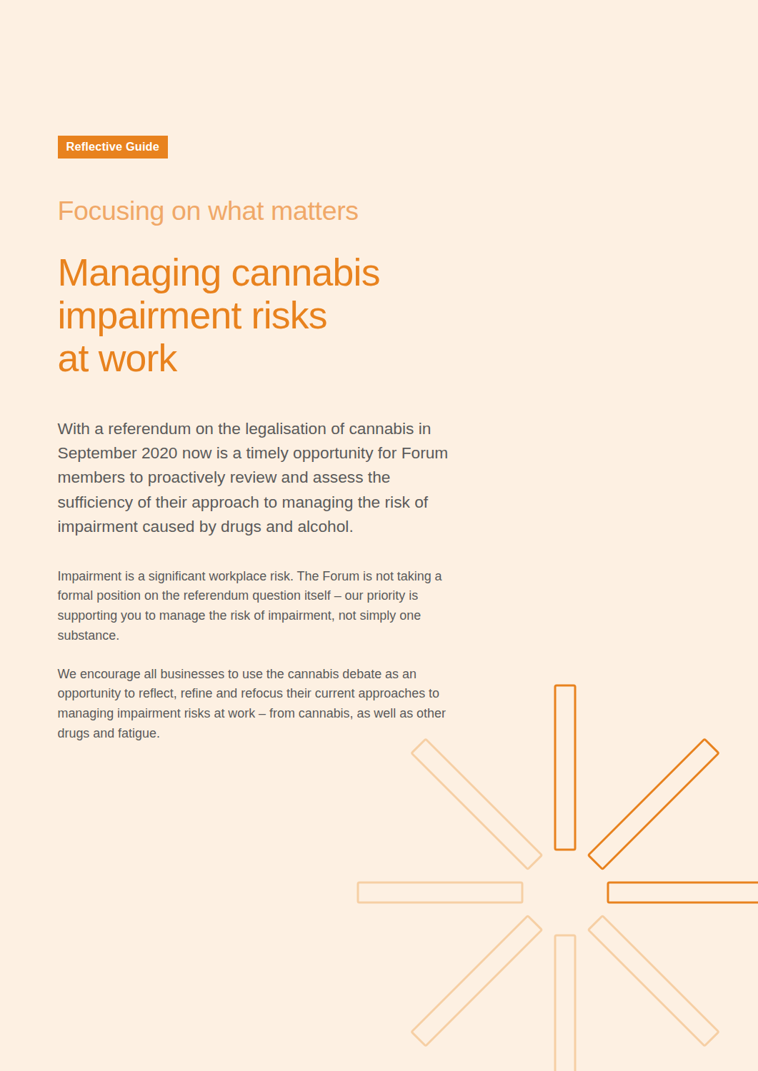Reflective Guide
Focusing on what matters
Managing cannabis
impairment risks
at work
With a referendum on the legalisation of cannabis in September 2020 now is a timely opportunity for Forum members to proactively review and assess the sufficiency of their approach to managing the risk of impairment caused by drugs and alcohol.
Impairment is a significant workplace risk. The Forum is not taking a formal position on the referendum question itself – our priority is supporting you to manage the risk of impairment, not simply one substance.
We encourage all businesses to use the cannabis debate as an opportunity to reflect, refine and refocus their current approaches to managing impairment risks at work – from cannabis, as well as other drugs and fatigue.